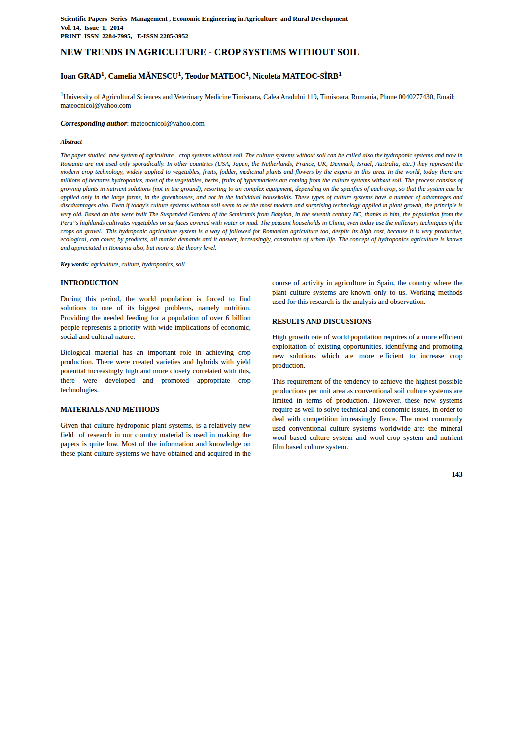Scientific Papers Series Management , Economic Engineering in Agriculture and Rural Development
Vol. 14, Issue 1, 2014
PRINT ISSN 2284-7995, E-ISSN 2285-3952
NEW TRENDS IN AGRICULTURE - CROP SYSTEMS WITHOUT SOIL
Ioan GRAD1, Camelia MĂNESCU1, Teodor MATEOC1, Nicoleta MATEOC-SÎRB1
1University of Agricultural Sciences and Veterinary Medicine Timisoara, Calea Aradului 119, Timisoara, Romania, Phone 0040277430, Email: mateocnicol@yahoo.com
Corresponding author: mateocnicol@yahoo.com
Abstract
The paper studied new system of agriculture - crop systems without soil. The culture systems without soil can be called also the hydroponic systems and now in Romania are not used only sporadically. In other countries (USA, Japan, the Netherlands, France, UK, Denmark, Israel, Australia, etc..) they represent the modern crop technology, widely applied to vegetables, fruits, fodder, medicinal plants and flowers by the experts in this area. In the world, today there are millions of hectares hydroponics, most of the vegetables, herbs, fruits of hypermarkets are coming from the culture systems without soil. The process consists of growing plants in nutrient solutions (not in the ground), resorting to an complex equipment, depending on the specifics of each crop, so that the system can be applied only in the large farms, in the greenhouses, and not in the individual households. These types of culture systems have a number of advantages and disadvantages also. Even if today's culture systems without soil seem to be the most modern and surprising technology applied in plant growth, the principle is very old. Based on him were built The Suspended Gardens of the Semiramis from Babylon, in the seventh century BC, thanks to him, the population from the Peru”s highlands cultivates vegetables on surfaces covered with water or mud. The peasant households in China, even today use the millenary techniques of the crops on gravel. .This hydroponic agriculture system is a way of followed for Romanian agriculture too, despite its high cost, because it is very productive, ecological, can cover, by products, all market demands and it answer, increasingly, constraints of urban life. The concept of hydroponics agriculture is known and appreciated in Romania also, but more at the theory level.
Key words: agriculture, culture, hydroponics, soil
INTRODUCTION
During this period, the world population is forced to find solutions to one of its biggest problems, namely nutrition. Providing the needed feeding for a population of over 6 billion people represents a priority with wide implications of economic, social and cultural nature.
Biological material has an important role in achieving crop production. There were created varieties and hybrids with yield potential increasingly high and more closely correlated with this, there were developed and promoted appropriate crop technologies.
MATERIALS AND METHODS
Given that culture hydroponic plant systems, is a relatively new field of research in our country material is used in making the papers is quite low. Most of the information and knowledge on these plant culture systems we have obtained and acquired in the course of activity in agriculture in Spain, the country where the plant culture systems are known only to us. Working methods used for this research is the analysis and observation.
RESULTS AND DISCUSSIONS
High growth rate of world population requires of a more efficient exploitation of existing opportunities, identifying and promoting new solutions which are more efficient to increase crop production.
This requirement of the tendency to achieve the highest possible productions per unit area as conventional soil culture systems are limited in terms of production. However, these new systems require as well to solve technical and economic issues, in order to deal with competition increasingly fierce. The most commonly used conventional culture systems worldwide are: the mineral wool based culture system and wool crop system and nutrient film based culture system.
143